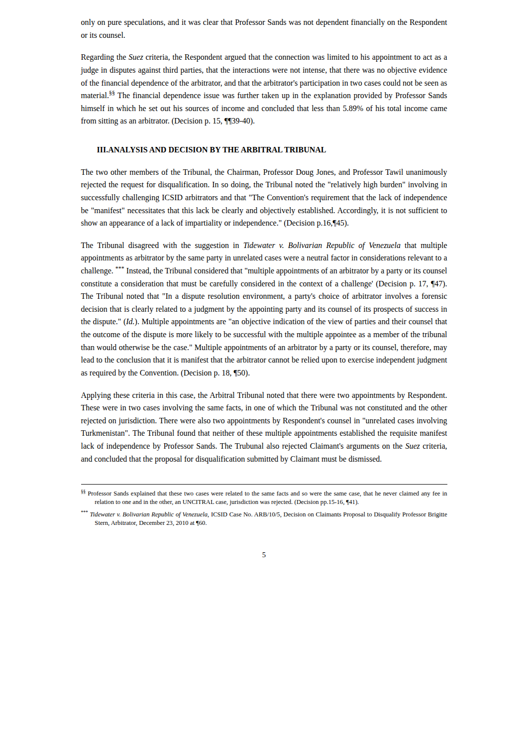only on pure speculations, and it was clear that Professor Sands was not dependent financially on the Respondent or its counsel.
Regarding the Suez criteria, the Respondent argued that the connection was limited to his appointment to act as a judge in disputes against third parties, that the interactions were not intense, that there was no objective evidence of the financial dependence of the arbitrator, and that the arbitrator's participation in two cases could not be seen as material.§§ The financial dependence issue was further taken up in the explanation provided by Professor Sands himself in which he set out his sources of income and concluded that less than 5.89% of his total income came from sitting as an arbitrator. (Decision p. 15, ¶¶39-40).
III.ANALYSIS AND DECISION BY THE ARBITRAL TRIBUNAL
The two other members of the Tribunal, the Chairman, Professor Doug Jones, and Professor Tawil unanimously rejected the request for disqualification. In so doing, the Tribunal noted the "relatively high burden" involving in successfully challenging ICSID arbitrators and that "The Convention's requirement that the lack of independence be "manifest" necessitates that this lack be clearly and objectively established. Accordingly, it is not sufficient to show an appearance of a lack of impartiality or independence." (Decision p.16,¶45).
The Tribunal disagreed with the suggestion in Tidewater v. Bolivarian Republic of Venezuela that multiple appointments as arbitrator by the same party in unrelated cases were a neutral factor in considerations relevant to a challenge. *** Instead, the Tribunal considered that "multiple appointments of an arbitrator by a party or its counsel constitute a consideration that must be carefully considered in the context of a challenge' (Decision p. 17, ¶47). The Tribunal noted that "In a dispute resolution environment, a party's choice of arbitrator involves a forensic decision that is clearly related to a judgment by the appointing party and its counsel of its prospects of success in the dispute." (Id.). Multiple appointments are "an objective indication of the view of parties and their counsel that the outcome of the dispute is more likely to be successful with the multiple appointee as a member of the tribunal than would otherwise be the case." Multiple appointments of an arbitrator by a party or its counsel, therefore, may lead to the conclusion that it is manifest that the arbitrator cannot be relied upon to exercise independent judgment as required by the Convention. (Decision p. 18, ¶50).
Applying these criteria in this case, the Arbitral Tribunal noted that there were two appointments by Respondent. These were in two cases involving the same facts, in one of which the Tribunal was not constituted and the other rejected on jurisdiction. There were also two appointments by Respondent's counsel in "unrelated cases involving Turkmenistan". The Tribunal found that neither of these multiple appointments established the requisite manifest lack of independence by Professor Sands. The Trubunal also rejected Claimant's arguments on the Suez criteria, and concluded that the proposal for disqualification submitted by Claimant must be dismissed.
§§ Professor Sands explained that these two cases were related to the same facts and so were the same case, that he never claimed any fee in relation to one and in the other, an UNCITRAL case, jurisdiction was rejected. (Decision pp.15-16, ¶41).
*** Tidewater v. Bolivarian Republic of Venezuela, ICSID Case No. ARB/10/5, Decision on Claimants Proposal to Disqualify Professor Brigitte Stern, Arbitrator, December 23, 2010 at ¶60.
5